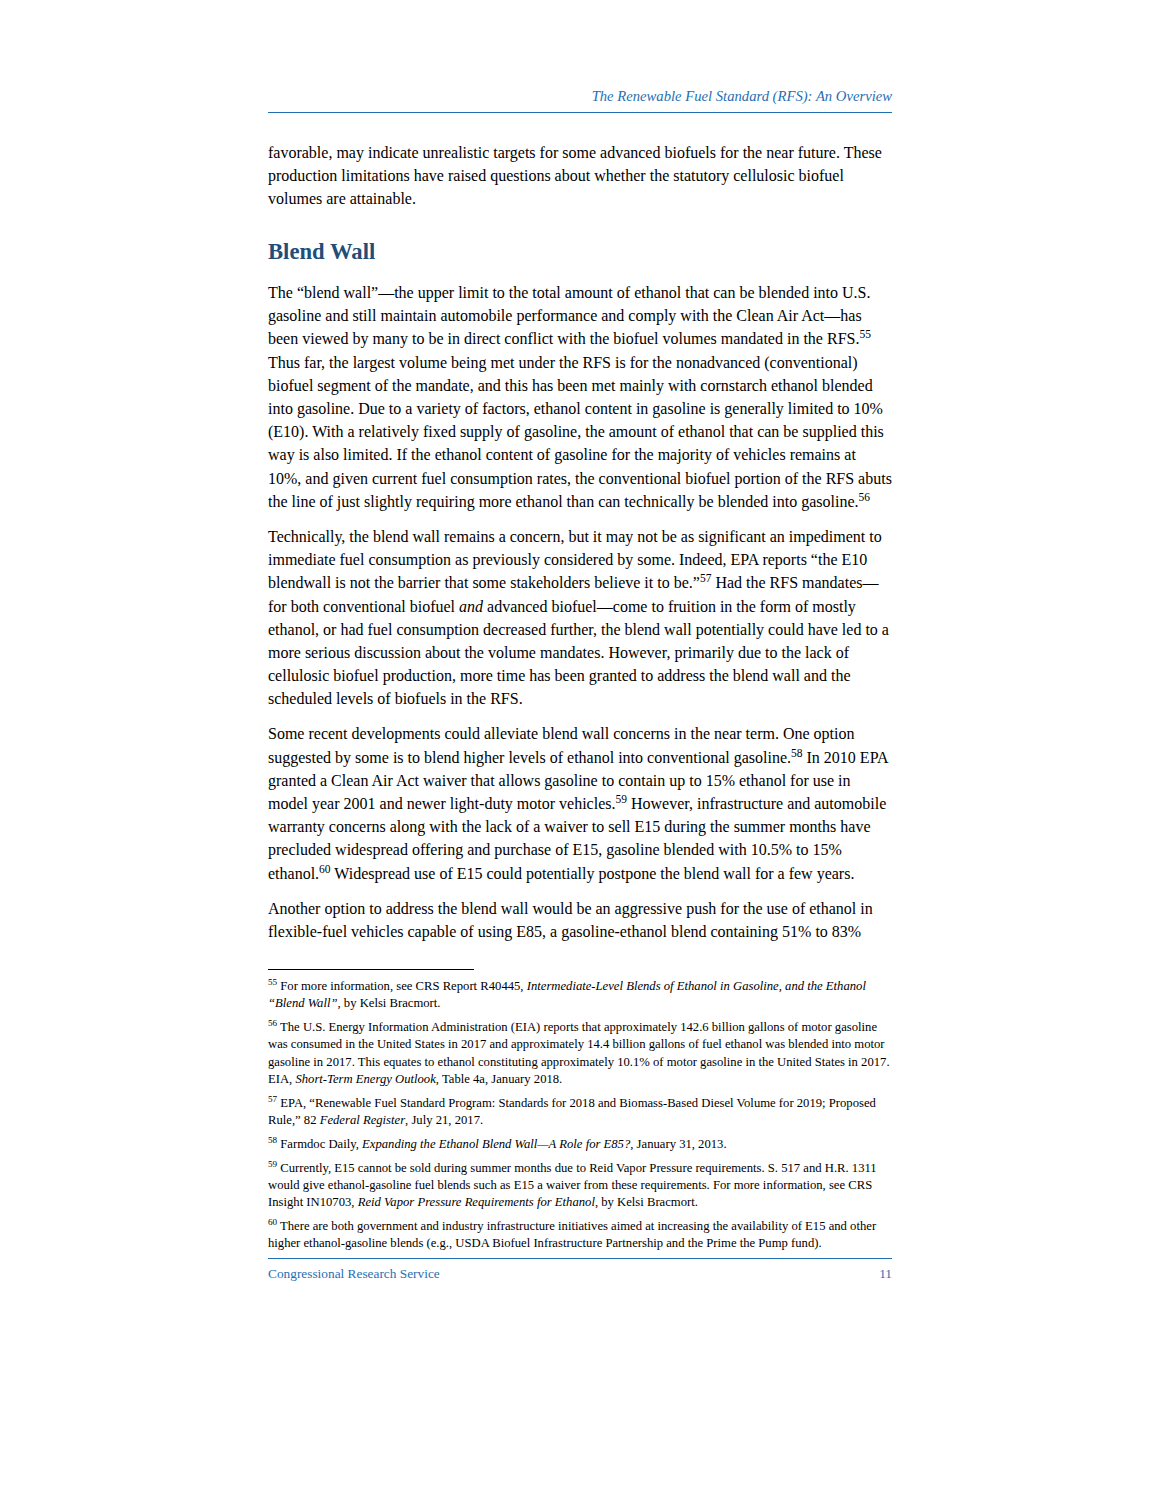The Renewable Fuel Standard (RFS): An Overview
favorable, may indicate unrealistic targets for some advanced biofuels for the near future. These production limitations have raised questions about whether the statutory cellulosic biofuel volumes are attainable.
Blend Wall
The “blend wall”—the upper limit to the total amount of ethanol that can be blended into U.S. gasoline and still maintain automobile performance and comply with the Clean Air Act—has been viewed by many to be in direct conflict with the biofuel volumes mandated in the RFS.55 Thus far, the largest volume being met under the RFS is for the nonadvanced (conventional) biofuel segment of the mandate, and this has been met mainly with cornstarch ethanol blended into gasoline. Due to a variety of factors, ethanol content in gasoline is generally limited to 10% (E10). With a relatively fixed supply of gasoline, the amount of ethanol that can be supplied this way is also limited. If the ethanol content of gasoline for the majority of vehicles remains at 10%, and given current fuel consumption rates, the conventional biofuel portion of the RFS abuts the line of just slightly requiring more ethanol than can technically be blended into gasoline.56
Technically, the blend wall remains a concern, but it may not be as significant an impediment to immediate fuel consumption as previously considered by some. Indeed, EPA reports “the E10 blendwall is not the barrier that some stakeholders believe it to be.”57 Had the RFS mandates—for both conventional biofuel and advanced biofuel—come to fruition in the form of mostly ethanol, or had fuel consumption decreased further, the blend wall potentially could have led to a more serious discussion about the volume mandates. However, primarily due to the lack of cellulosic biofuel production, more time has been granted to address the blend wall and the scheduled levels of biofuels in the RFS.
Some recent developments could alleviate blend wall concerns in the near term. One option suggested by some is to blend higher levels of ethanol into conventional gasoline.58 In 2010 EPA granted a Clean Air Act waiver that allows gasoline to contain up to 15% ethanol for use in model year 2001 and newer light-duty motor vehicles.59 However, infrastructure and automobile warranty concerns along with the lack of a waiver to sell E15 during the summer months have precluded widespread offering and purchase of E15, gasoline blended with 10.5% to 15% ethanol.60 Widespread use of E15 could potentially postpone the blend wall for a few years.
Another option to address the blend wall would be an aggressive push for the use of ethanol in flexible-fuel vehicles capable of using E85, a gasoline-ethanol blend containing 51% to 83%
55 For more information, see CRS Report R40445, Intermediate-Level Blends of Ethanol in Gasoline, and the Ethanol “Blend Wall”, by Kelsi Bracmort.
56 The U.S. Energy Information Administration (EIA) reports that approximately 142.6 billion gallons of motor gasoline was consumed in the United States in 2017 and approximately 14.4 billion gallons of fuel ethanol was blended into motor gasoline in 2017. This equates to ethanol constituting approximately 10.1% of motor gasoline in the United States in 2017. EIA, Short-Term Energy Outlook, Table 4a, January 2018.
57 EPA, “Renewable Fuel Standard Program: Standards for 2018 and Biomass-Based Diesel Volume for 2019; Proposed Rule,” 82 Federal Register, July 21, 2017.
58 Farmdoc Daily, Expanding the Ethanol Blend Wall—A Role for E85?, January 31, 2013.
59 Currently, E15 cannot be sold during summer months due to Reid Vapor Pressure requirements. S. 517 and H.R. 1311 would give ethanol-gasoline fuel blends such as E15 a waiver from these requirements. For more information, see CRS Insight IN10703, Reid Vapor Pressure Requirements for Ethanol, by Kelsi Bracmort.
60 There are both government and industry infrastructure initiatives aimed at increasing the availability of E15 and other higher ethanol-gasoline blends (e.g., USDA Biofuel Infrastructure Partnership and the Prime the Pump fund).
Congressional Research Service
11